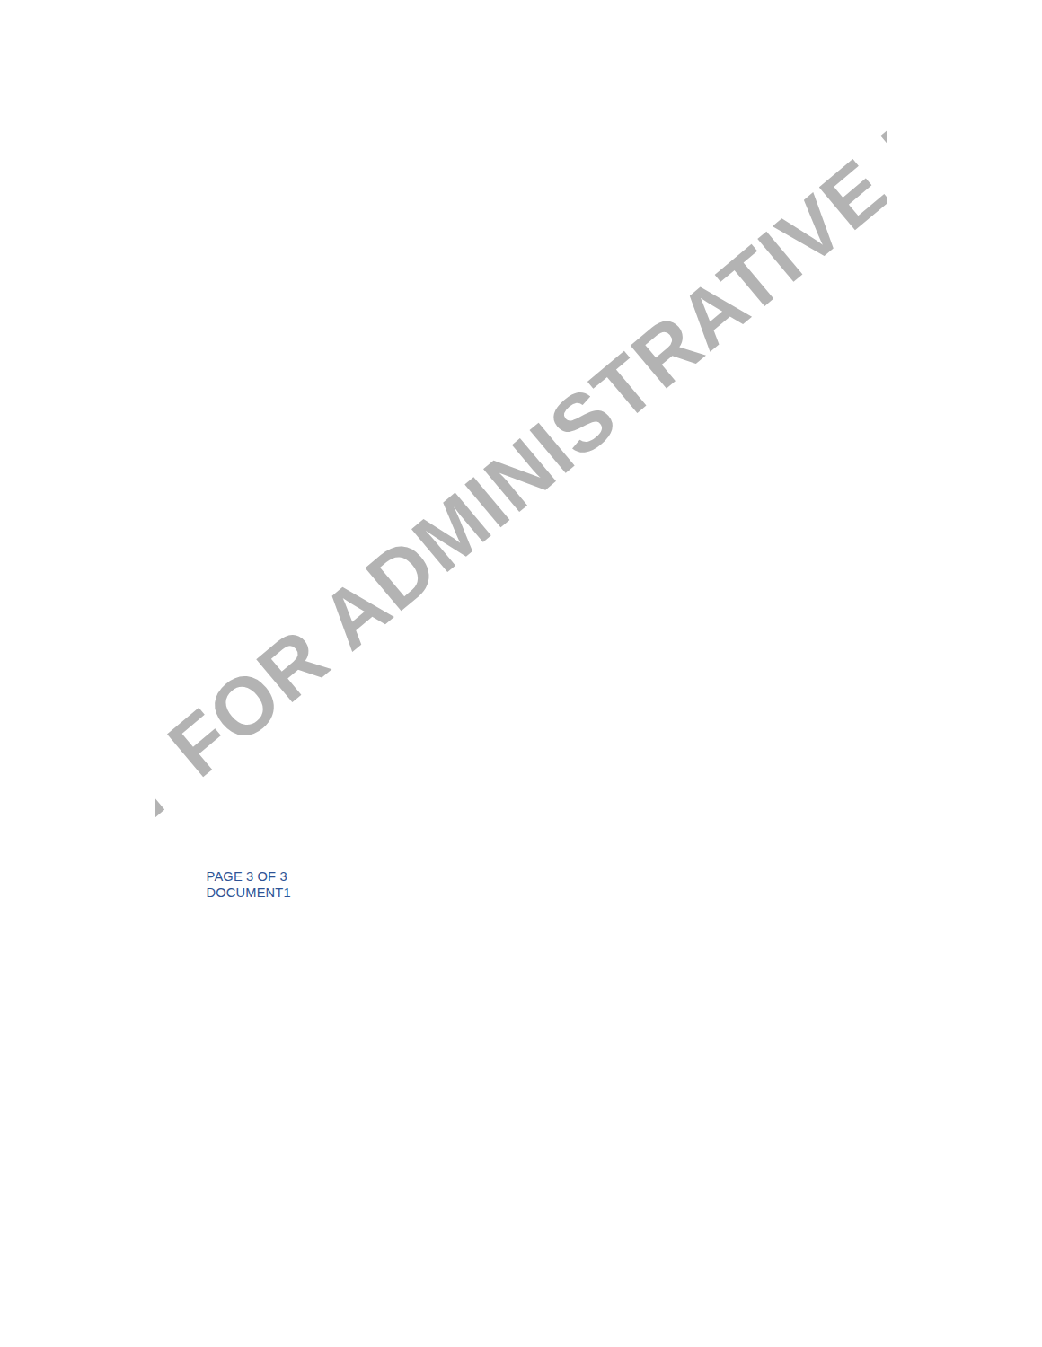DRAFT-NOT FOR ADMINISTRATIVE PURPOSES
Page 3 of 3
Document1